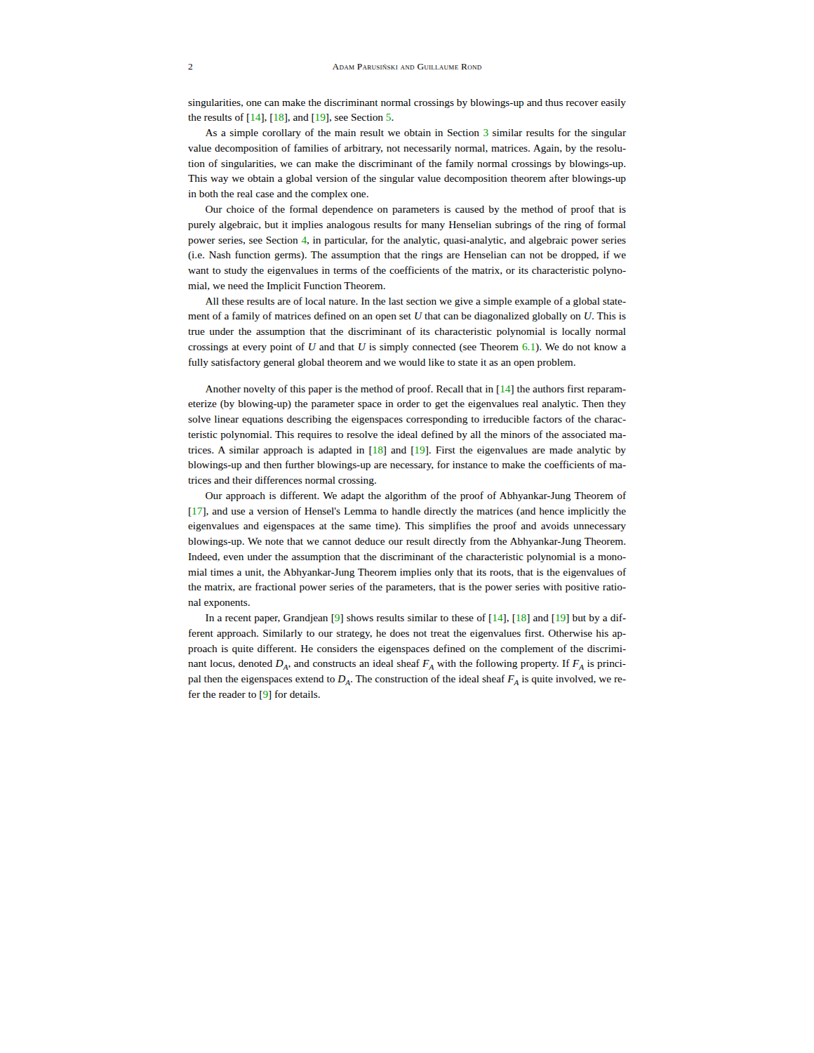2 Adam Parusiński and Guillaume Rond
singularities, one can make the discriminant normal crossings by blowings-up and thus recover easily the results of [14], [18], and [19], see Section 5.
As a simple corollary of the main result we obtain in Section 3 similar results for the singular value decomposition of families of arbitrary, not necessarily normal, matrices. Again, by the resolution of singularities, we can make the discriminant of the family normal crossings by blowings-up. This way we obtain a global version of the singular value decomposition theorem after blowings-up in both the real case and the complex one.
Our choice of the formal dependence on parameters is caused by the method of proof that is purely algebraic, but it implies analogous results for many Henselian subrings of the ring of formal power series, see Section 4, in particular, for the analytic, quasi-analytic, and algebraic power series (i.e. Nash function germs). The assumption that the rings are Henselian can not be dropped, if we want to study the eigenvalues in terms of the coefficients of the matrix, or its characteristic polynomial, we need the Implicit Function Theorem.
All these results are of local nature. In the last section we give a simple example of a global statement of a family of matrices defined on an open set U that can be diagonalized globally on U. This is true under the assumption that the discriminant of its characteristic polynomial is locally normal crossings at every point of U and that U is simply connected (see Theorem 6.1). We do not know a fully satisfactory general global theorem and we would like to state it as an open problem.
Another novelty of this paper is the method of proof. Recall that in [14] the authors first reparameterize (by blowing-up) the parameter space in order to get the eigenvalues real analytic. Then they solve linear equations describing the eigenspaces corresponding to irreducible factors of the characteristic polynomial. This requires to resolve the ideal defined by all the minors of the associated matrices. A similar approach is adapted in [18] and [19]. First the eigenvalues are made analytic by blowings-up and then further blowings-up are necessary, for instance to make the coefficients of matrices and their differences normal crossing.
Our approach is different. We adapt the algorithm of the proof of Abhyankar-Jung Theorem of [17], and use a version of Hensel's Lemma to handle directly the matrices (and hence implicitly the eigenvalues and eigenspaces at the same time). This simplifies the proof and avoids unnecessary blowings-up. We note that we cannot deduce our result directly from the Abhyankar-Jung Theorem. Indeed, even under the assumption that the discriminant of the characteristic polynomial is a monomial times a unit, the Abhyankar-Jung Theorem implies only that its roots, that is the eigenvalues of the matrix, are fractional power series of the parameters, that is the power series with positive rational exponents.
In a recent paper, Grandjean [9] shows results similar to these of [14], [18] and [19] but by a different approach. Similarly to our strategy, he does not treat the eigenvalues first. Otherwise his approach is quite different. He considers the eigenspaces defined on the complement of the discriminant locus, denoted DA, and constructs an ideal sheaf FA with the following property. If FA is principal then the eigenspaces extend to DA. The construction of the ideal sheaf FA is quite involved, we refer the reader to [9] for details.